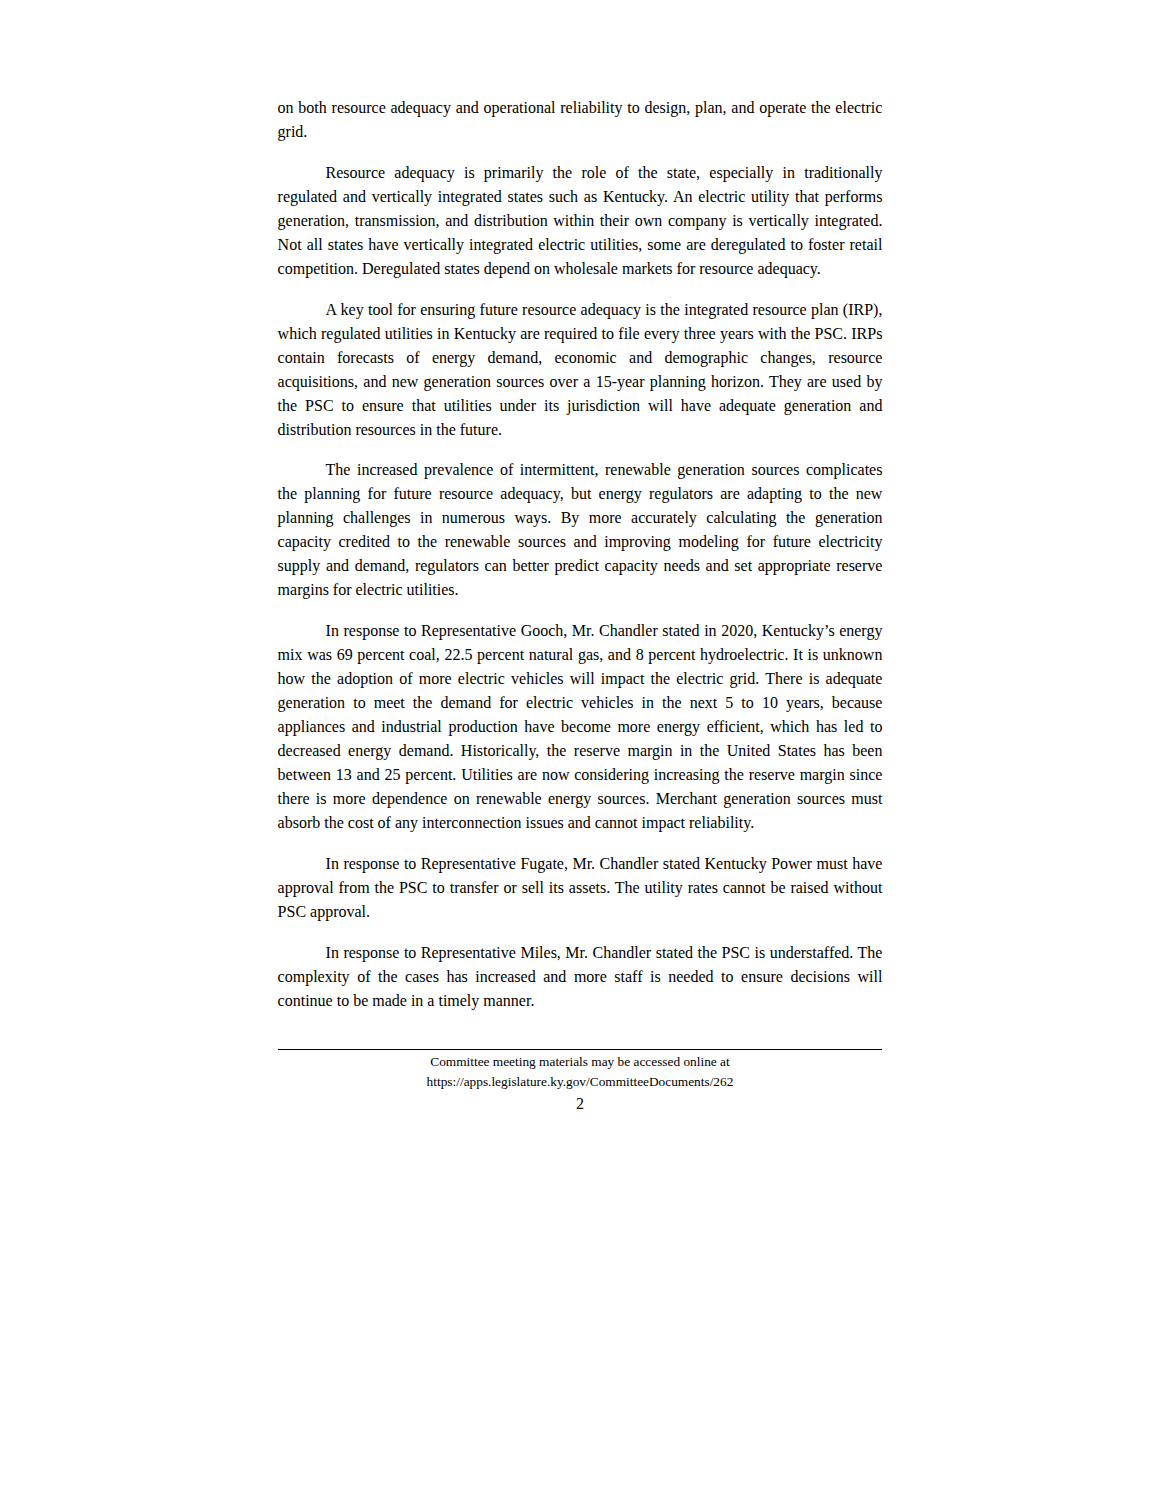on both resource adequacy and operational reliability to design, plan, and operate the electric grid.
Resource adequacy is primarily the role of the state, especially in traditionally regulated and vertically integrated states such as Kentucky. An electric utility that performs generation, transmission, and distribution within their own company is vertically integrated. Not all states have vertically integrated electric utilities, some are deregulated to foster retail competition. Deregulated states depend on wholesale markets for resource adequacy.
A key tool for ensuring future resource adequacy is the integrated resource plan (IRP), which regulated utilities in Kentucky are required to file every three years with the PSC. IRPs contain forecasts of energy demand, economic and demographic changes, resource acquisitions, and new generation sources over a 15-year planning horizon. They are used by the PSC to ensure that utilities under its jurisdiction will have adequate generation and distribution resources in the future.
The increased prevalence of intermittent, renewable generation sources complicates the planning for future resource adequacy, but energy regulators are adapting to the new planning challenges in numerous ways. By more accurately calculating the generation capacity credited to the renewable sources and improving modeling for future electricity supply and demand, regulators can better predict capacity needs and set appropriate reserve margins for electric utilities.
In response to Representative Gooch, Mr. Chandler stated in 2020, Kentucky’s energy mix was 69 percent coal, 22.5 percent natural gas, and 8 percent hydroelectric. It is unknown how the adoption of more electric vehicles will impact the electric grid. There is adequate generation to meet the demand for electric vehicles in the next 5 to 10 years, because appliances and industrial production have become more energy efficient, which has led to decreased energy demand. Historically, the reserve margin in the United States has been between 13 and 25 percent. Utilities are now considering increasing the reserve margin since there is more dependence on renewable energy sources. Merchant generation sources must absorb the cost of any interconnection issues and cannot impact reliability.
In response to Representative Fugate, Mr. Chandler stated Kentucky Power must have approval from the PSC to transfer or sell its assets. The utility rates cannot be raised without PSC approval.
In response to Representative Miles, Mr. Chandler stated the PSC is understaffed. The complexity of the cases has increased and more staff is needed to ensure decisions will continue to be made in a timely manner.
Committee meeting materials may be accessed online at https://apps.legislature.ky.gov/CommitteeDocuments/262
2